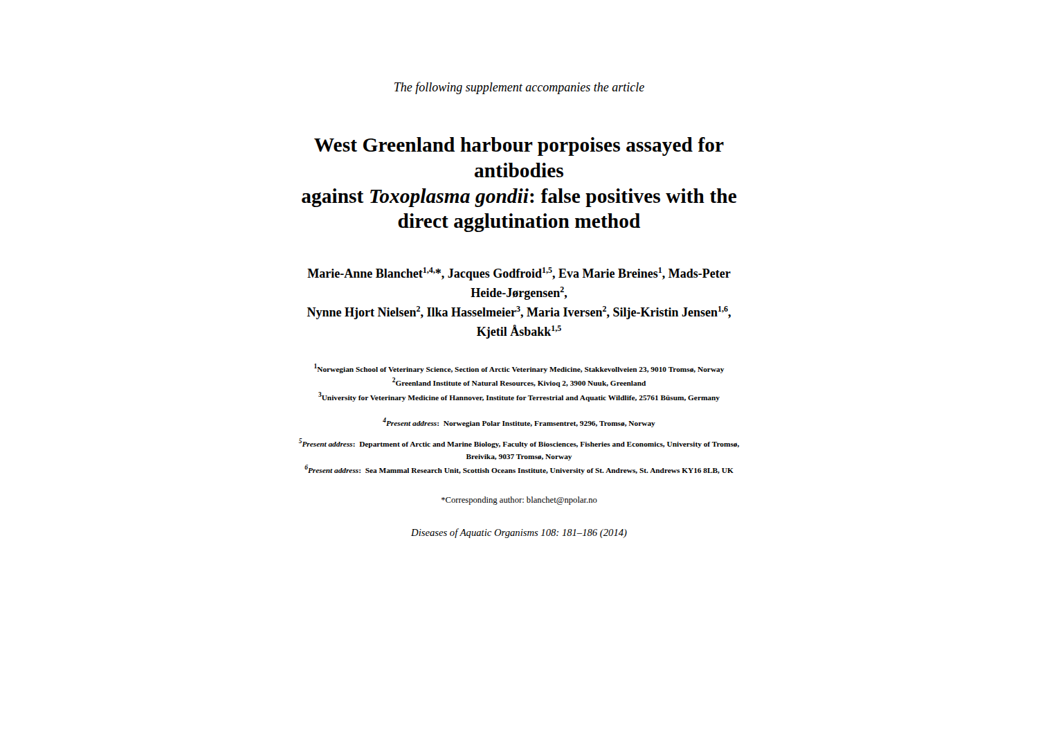The following supplement accompanies the article
West Greenland harbour porpoises assayed for antibodies
against Toxoplasma gondii: false positives with the
direct agglutination method
Marie-Anne Blanchet1,4,*, Jacques Godfroid1,5, Eva Marie Breines1, Mads-Peter Heide-Jørgensen2,
Nynne Hjort Nielsen2, Ilka Hasselmeier3, Maria Iversen2, Silje-Kristin Jensen1,6, Kjetil Åsbakk1,5
1Norwegian School of Veterinary Science, Section of Arctic Veterinary Medicine, Stakkevollveien 23, 9010 Tromsø, Norway
2Greenland Institute of Natural Resources, Kivioq 2, 3900 Nuuk, Greenland
3University for Veterinary Medicine of Hannover, Institute for Terrestrial and Aquatic Wildlife, 25761 Büsum, Germany
4Present address: Norwegian Polar Institute, Framsentret, 9296, Tromsø, Norway
5Present address: Department of Arctic and Marine Biology, Faculty of Biosciences, Fisheries and Economics, University of Tromsø, Breivika, 9037 Tromsø, Norway
6Present address: Sea Mammal Research Unit, Scottish Oceans Institute, University of St. Andrews, St. Andrews KY16 8LB, UK
*Corresponding author: blanchet@npolar.no
Diseases of Aquatic Organisms 108: 181–186 (2014)